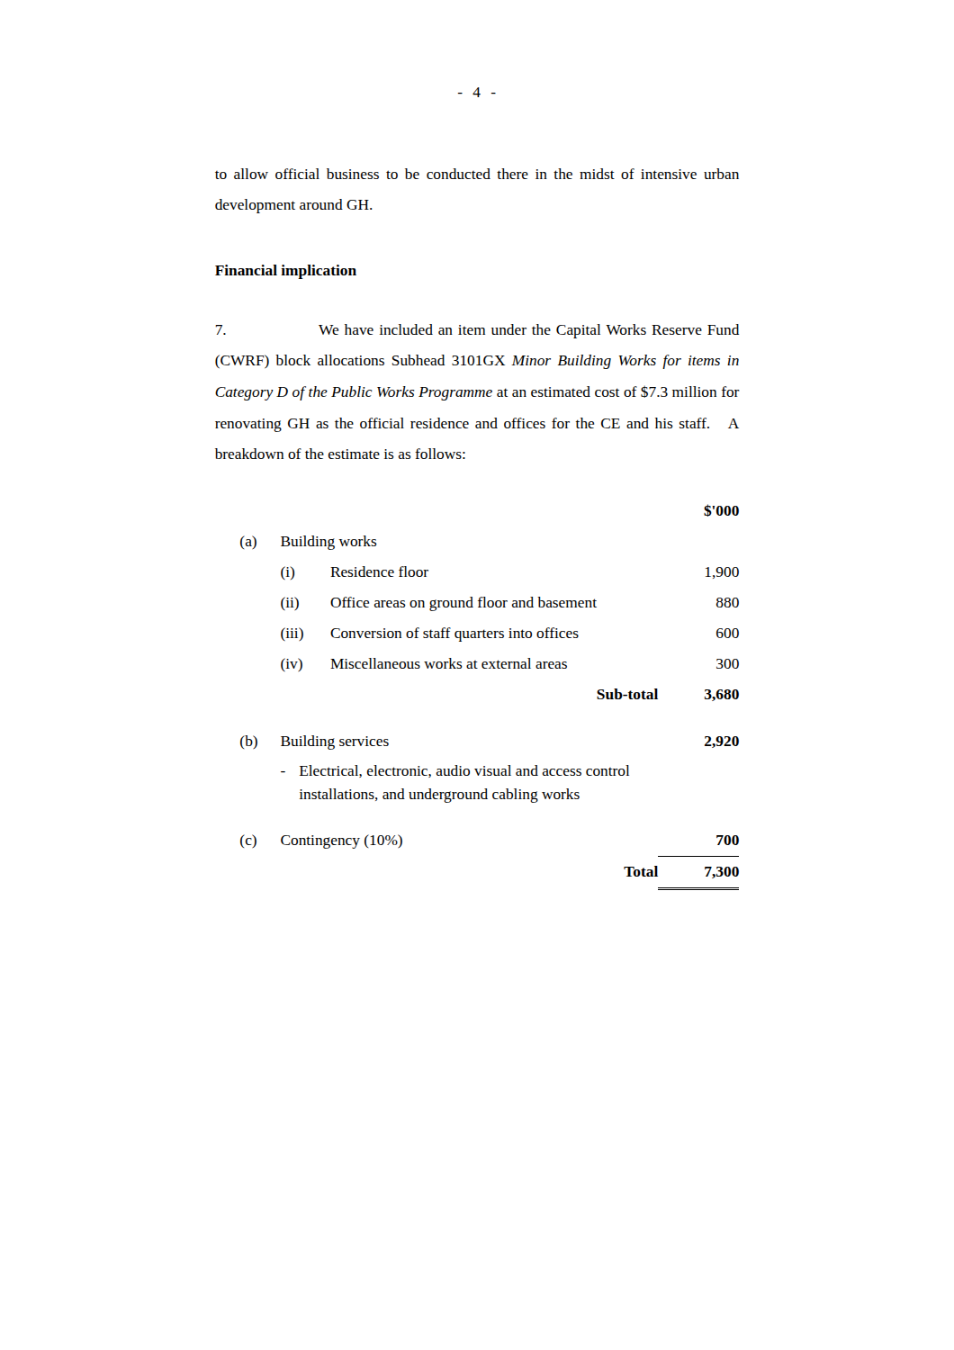- 4 -
to allow official business to be conducted there in the midst of intensive urban development around GH.
Financial implication
7. We have included an item under the Capital Works Reserve Fund (CWRF) block allocations Subhead 3101GX Minor Building Works for items in Category D of the Public Works Programme at an estimated cost of $7.3 million for renovating GH as the official residence and offices for the CE and his staff. A breakdown of the estimate is as follows:
| | $'000 |
| (a) | Building works | |
| | (i) | Residence floor | 1,900 |
| | (ii) | Office areas on ground floor and basement | 880 |
| | (iii) | Conversion of staff quarters into offices | 600 |
| | (iv) | Miscellaneous works at external areas | 300 |
| | | Sub-total | 3,680 |
| (b) | Building services | 2,920 |
| | - Electrical, electronic, audio visual and access control installations, and underground cabling works | |
| (c) | Contingency (10%) | 700 |
| | | Total | 7,300 |